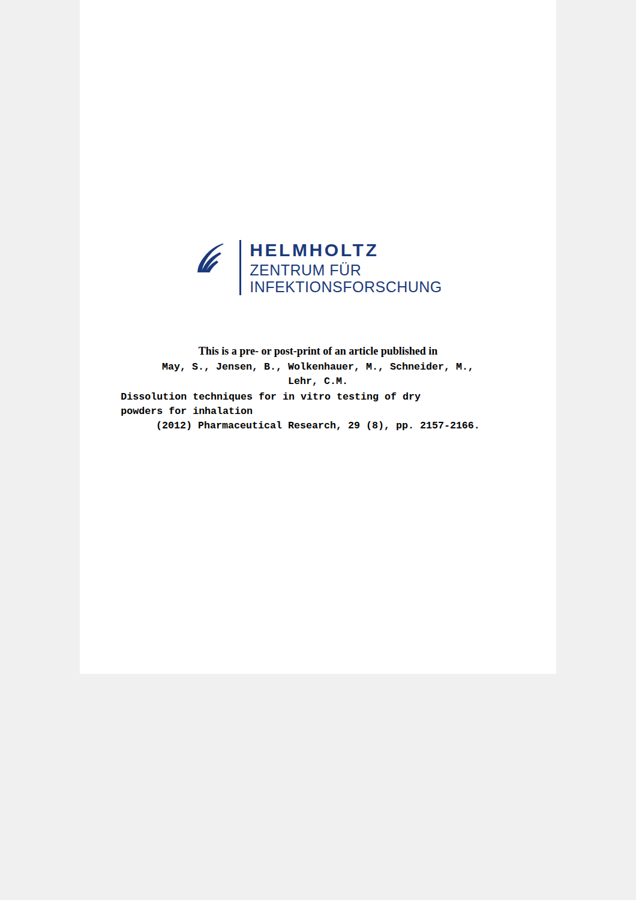HELMHOLTZ
ZENTRUM FÜR
INFEKTIONSFORSCHUNG
This is a pre- or post-print of an article published in
May, S., Jensen, B., Wolkenhauer, M., Schneider, M.,
Lehr, C.M.
Dissolution techniques for in vitro testing of dry
powders for inhalation
(2012) Pharmaceutical Research, 29 (8), pp. 2157-2166.